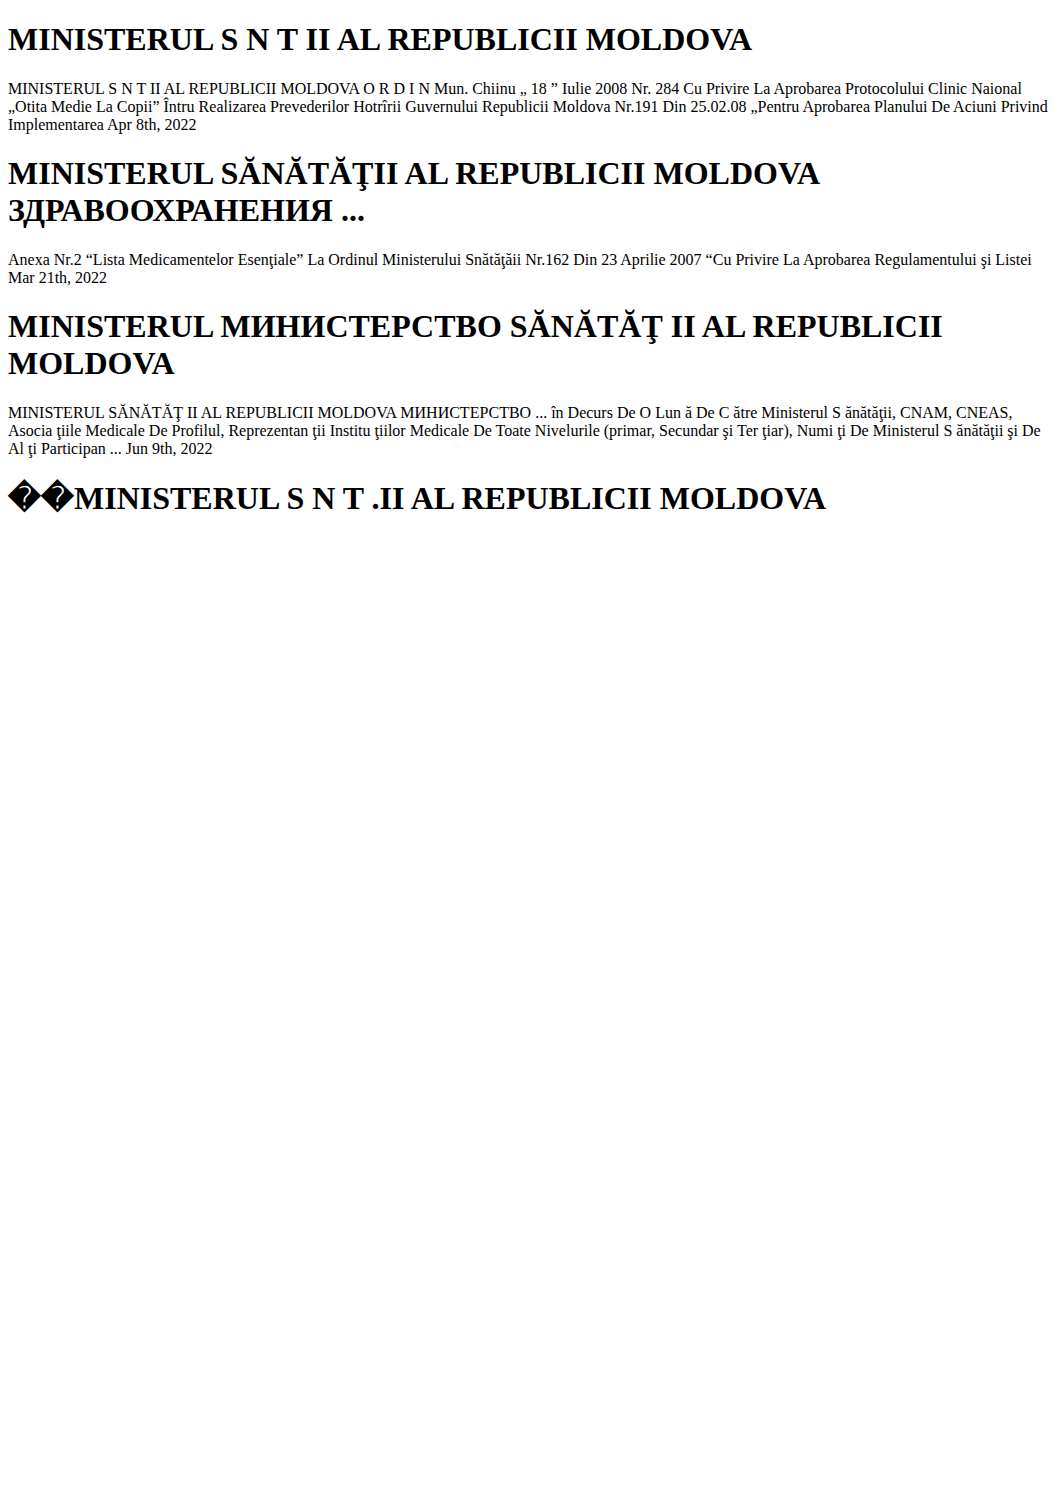MINISTERUL S N T II AL REPUBLICII MOLDOVA
MINISTERUL S N T II AL REPUBLICII MOLDOVA O R D I N Mun. Chiinu „ 18 ” Iulie 2008 Nr. 284 Cu Privire La Aprobarea Protocolului Clinic Naional „Otita Medie La Copii” Întru Realizarea Prevederilor Hotrîrii Guvernului Republicii Moldova Nr.191 Din 25.02.08 „Pentru Aprobarea Planului De Aciuni Privind Implementarea Apr 8th, 2022
MINISTERUL SĂNĂTĂŢII AL REPUBLICII MOLDOVA ЗДРАВООХРАНЕНИЯ ...
Anexa Nr.2 “Lista Medicamentelor Esenţiale” La Ordinul Ministerului Snătăţăii Nr.162 Din 23 Aprilie 2007 “Cu Privire La Aprobarea Regulamentului şi Listei Mar 21th, 2022
MINISTERUL МИНИСТЕРСТВО SĂNĂTĂŢ II AL REPUBLICII MOLDOVA
MINISTERUL SĂNĂTĂŢ II AL REPUBLICII MOLDOVA МИНИСТЕРСТВО ... în Decurs De O Lun ă De C ătre Ministerul S ănătăţii, CNAM, CNEAS, Asocia ţiile Medicale De Profilul, Reprezentan ţii Institu ţiilor Medicale De Toate Nivelurile (primar, Secundar şi Ter ţiar), Numi ţi De Ministerul S ănătăţii şi De Al ţi Participan ... Jun 9th, 2022
��MINISTERUL S N T .II AL REPUBLICII MOLDOVA